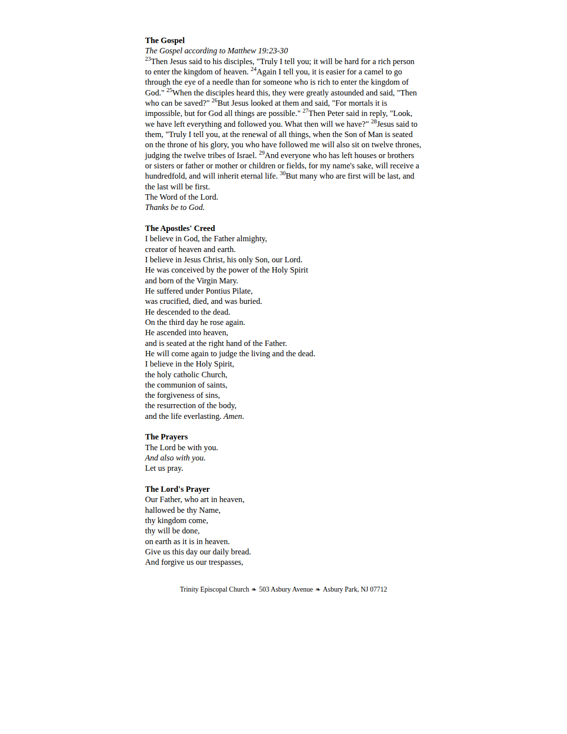The Gospel
The Gospel according to Matthew 19:23-30
23Then Jesus said to his disciples, "Truly I tell you; it will be hard for a rich person to enter the kingdom of heaven. 24Again I tell you, it is easier for a camel to go through the eye of a needle than for someone who is rich to enter the kingdom of God." 25When the disciples heard this, they were greatly astounded and said, "Then who can be saved?" 26But Jesus looked at them and said, "For mortals it is impossible, but for God all things are possible." 27Then Peter said in reply, "Look, we have left everything and followed you. What then will we have?" 28Jesus said to them, "Truly I tell you, at the renewal of all things, when the Son of Man is seated on the throne of his glory, you who have followed me will also sit on twelve thrones, judging the twelve tribes of Israel. 29And everyone who has left houses or brothers or sisters or father or mother or children or fields, for my name's sake, will receive a hundredfold, and will inherit eternal life. 30But many who are first will be last, and the last will be first.
The Word of the Lord.
Thanks be to God.
The Apostles' Creed
I believe in God, the Father almighty,
creator of heaven and earth.
I believe in Jesus Christ, his only Son, our Lord.
He was conceived by the power of the Holy Spirit
and born of the Virgin Mary.
He suffered under Pontius Pilate,
was crucified, died, and was buried.
He descended to the dead.
On the third day he rose again.
He ascended into heaven,
and is seated at the right hand of the Father.
He will come again to judge the living and the dead.
I believe in the Holy Spirit,
the holy catholic Church,
the communion of saints,
the forgiveness of sins,
the resurrection of the body,
and the life everlasting. Amen.
The Prayers
The Lord be with you.
And also with you.
Let us pray.
The Lord's Prayer
Our Father, who art in heaven,
hallowed be thy Name,
thy kingdom come,
thy will be done,
on earth as it is in heaven.
Give us this day our daily bread.
And forgive us our trespasses,
Trinity Episcopal Church❧503 Asbury Avenue❧Asbury Park, NJ 07712